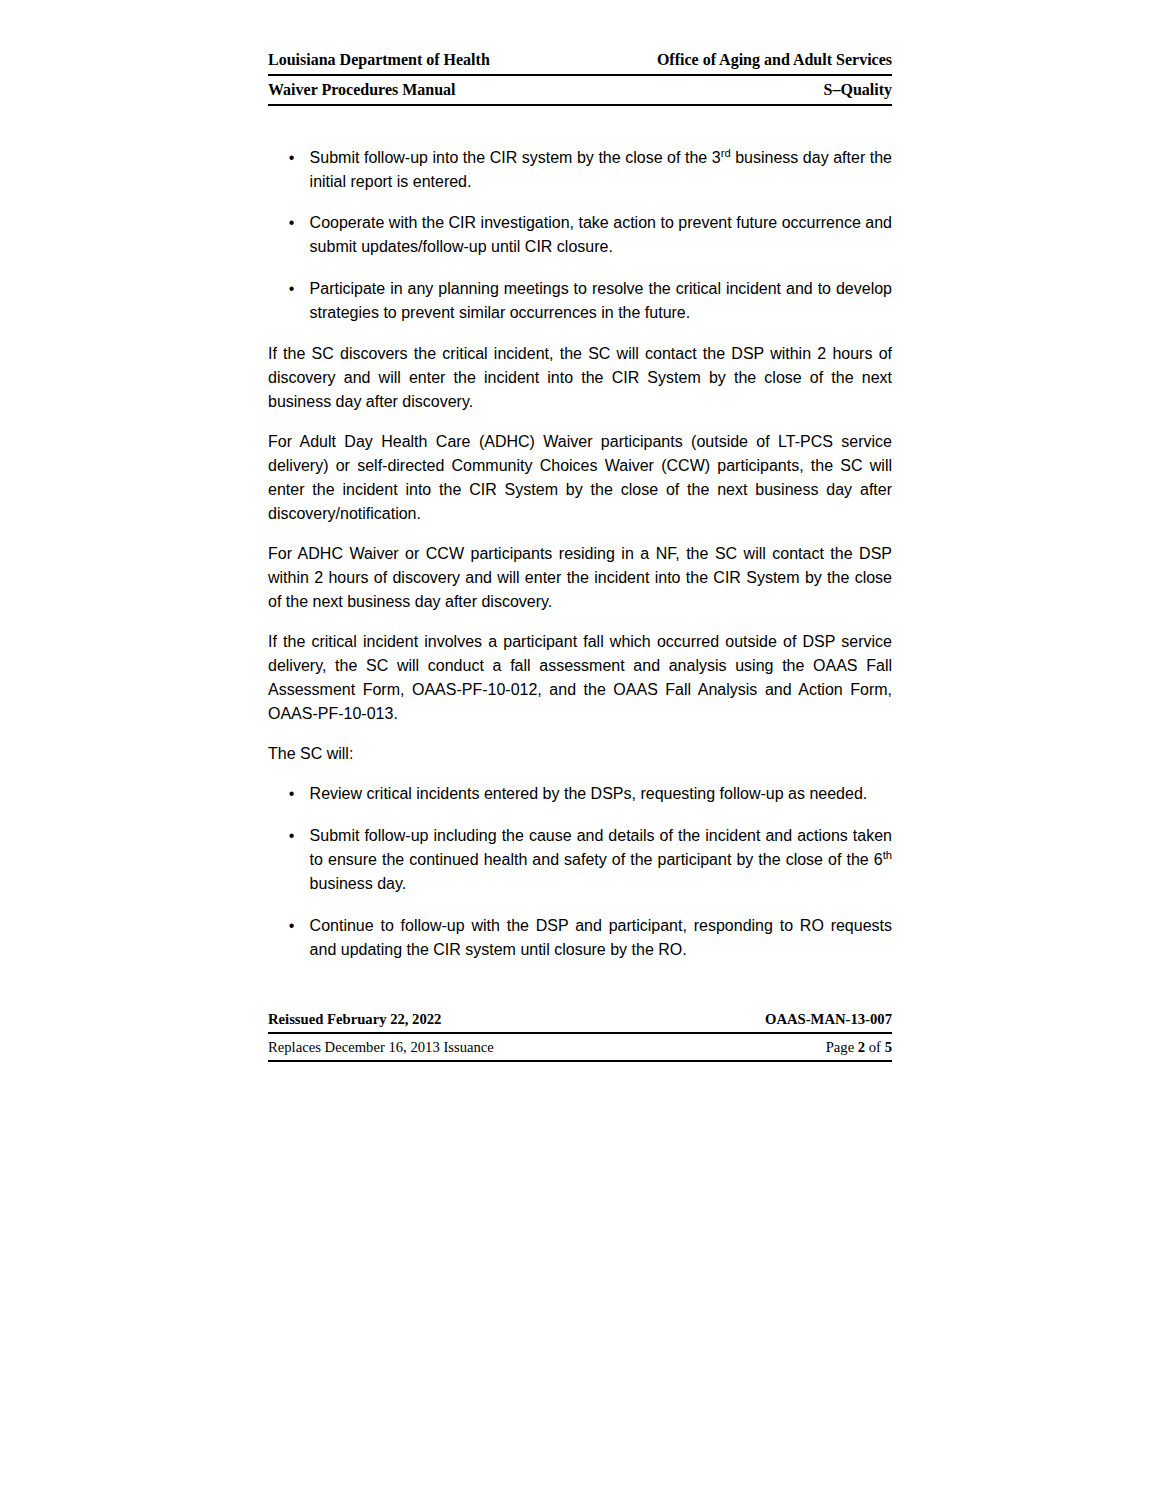Louisiana Department of Health Office of Aging and Adult Services
Waiver Procedures Manual S–Quality
Submit follow-up into the CIR system by the close of the 3rd business day after the initial report is entered.
Cooperate with the CIR investigation, take action to prevent future occurrence and submit updates/follow-up until CIR closure.
Participate in any planning meetings to resolve the critical incident and to develop strategies to prevent similar occurrences in the future.
If the SC discovers the critical incident, the SC will contact the DSP within 2 hours of discovery and will enter the incident into the CIR System by the close of the next business day after discovery.
For Adult Day Health Care (ADHC) Waiver participants (outside of LT-PCS service delivery) or self-directed Community Choices Waiver (CCW) participants, the SC will enter the incident into the CIR System by the close of the next business day after discovery/notification.
For ADHC Waiver or CCW participants residing in a NF, the SC will contact the DSP within 2 hours of discovery and will enter the incident into the CIR System by the close of the next business day after discovery.
If the critical incident involves a participant fall which occurred outside of DSP service delivery, the SC will conduct a fall assessment and analysis using the OAAS Fall Assessment Form, OAAS-PF-10-012, and the OAAS Fall Analysis and Action Form, OAAS-PF-10-013.
The SC will:
Review critical incidents entered by the DSPs, requesting follow-up as needed.
Submit follow-up including the cause and details of the incident and actions taken to ensure the continued health and safety of the participant by the close of the 6th business day.
Continue to follow-up with the DSP and participant, responding to RO requests and updating the CIR system until closure by the RO.
Reissued February 22, 2022 OAAS-MAN-13-007
Replaces December 16, 2013 Issuance Page 2 of 5